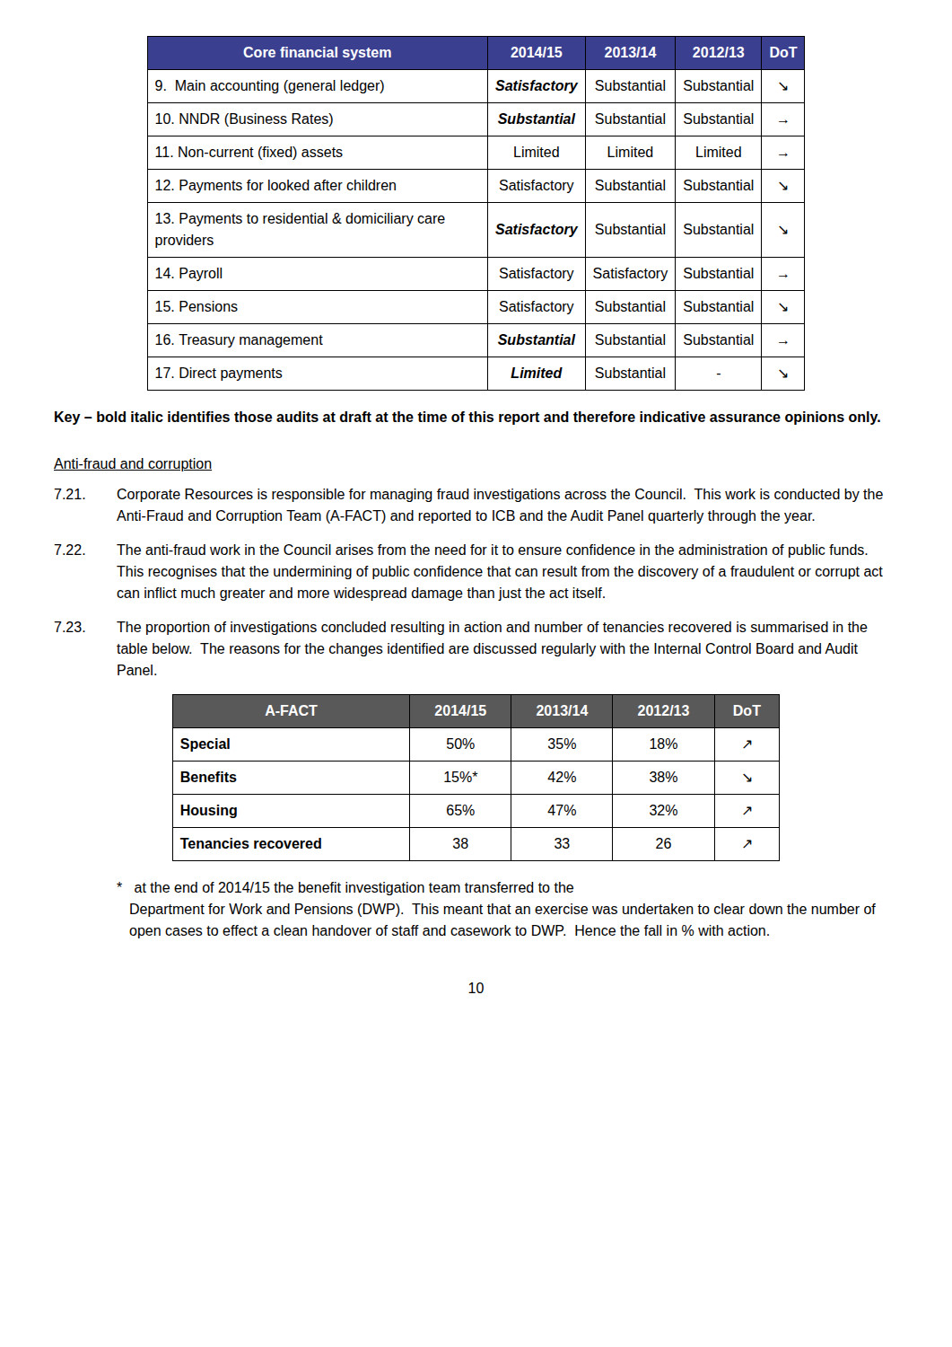| Core financial system | 2014/15 | 2013/14 | 2012/13 | DoT |
| --- | --- | --- | --- | --- |
| 9. Main accounting (general ledger) | Satisfactory | Substantial | Substantial | ↘ |
| 10. NNDR (Business Rates) | Substantial | Substantial | Substantial | → |
| 11. Non-current (fixed) assets | Limited | Limited | Limited | → |
| 12. Payments for looked after children | Satisfactory | Substantial | Substantial | ↘ |
| 13. Payments to residential & domiciliary care providers | Satisfactory | Substantial | Substantial | ↘ |
| 14. Payroll | Satisfactory | Satisfactory | Substantial | → |
| 15. Pensions | Satisfactory | Substantial | Substantial | ↘ |
| 16. Treasury management | Substantial | Substantial | Substantial | → |
| 17. Direct payments | Limited | Substantial | - | ↘ |
Key – bold italic identifies those audits at draft at the time of this report and therefore indicative assurance opinions only.
Anti-fraud and corruption
7.21.
Corporate Resources is responsible for managing fraud investigations across the Council. This work is conducted by the Anti-Fraud and Corruption Team (A-FACT) and reported to ICB and the Audit Panel quarterly through the year.
7.22.
The anti-fraud work in the Council arises from the need for it to ensure confidence in the administration of public funds. This recognises that the undermining of public confidence that can result from the discovery of a fraudulent or corrupt act can inflict much greater and more widespread damage than just the act itself.
7.23.
The proportion of investigations concluded resulting in action and number of tenancies recovered is summarised in the table below. The reasons for the changes identified are discussed regularly with the Internal Control Board and Audit Panel.
| A-FACT | 2014/15 | 2013/14 | 2012/13 | DoT |
| --- | --- | --- | --- | --- |
| Special | 50% | 35% | 18% | ↗ |
| Benefits | 15%* | 42% | 38% | ↘ |
| Housing | 65% | 47% | 32% | ↗ |
| Tenancies recovered | 38 | 33 | 26 | ↗ |
* at the end of 2014/15 the benefit investigation team transferred to the Department for Work and Pensions (DWP). This meant that an exercise was undertaken to clear down the number of open cases to effect a clean handover of staff and casework to DWP. Hence the fall in % with action.
10